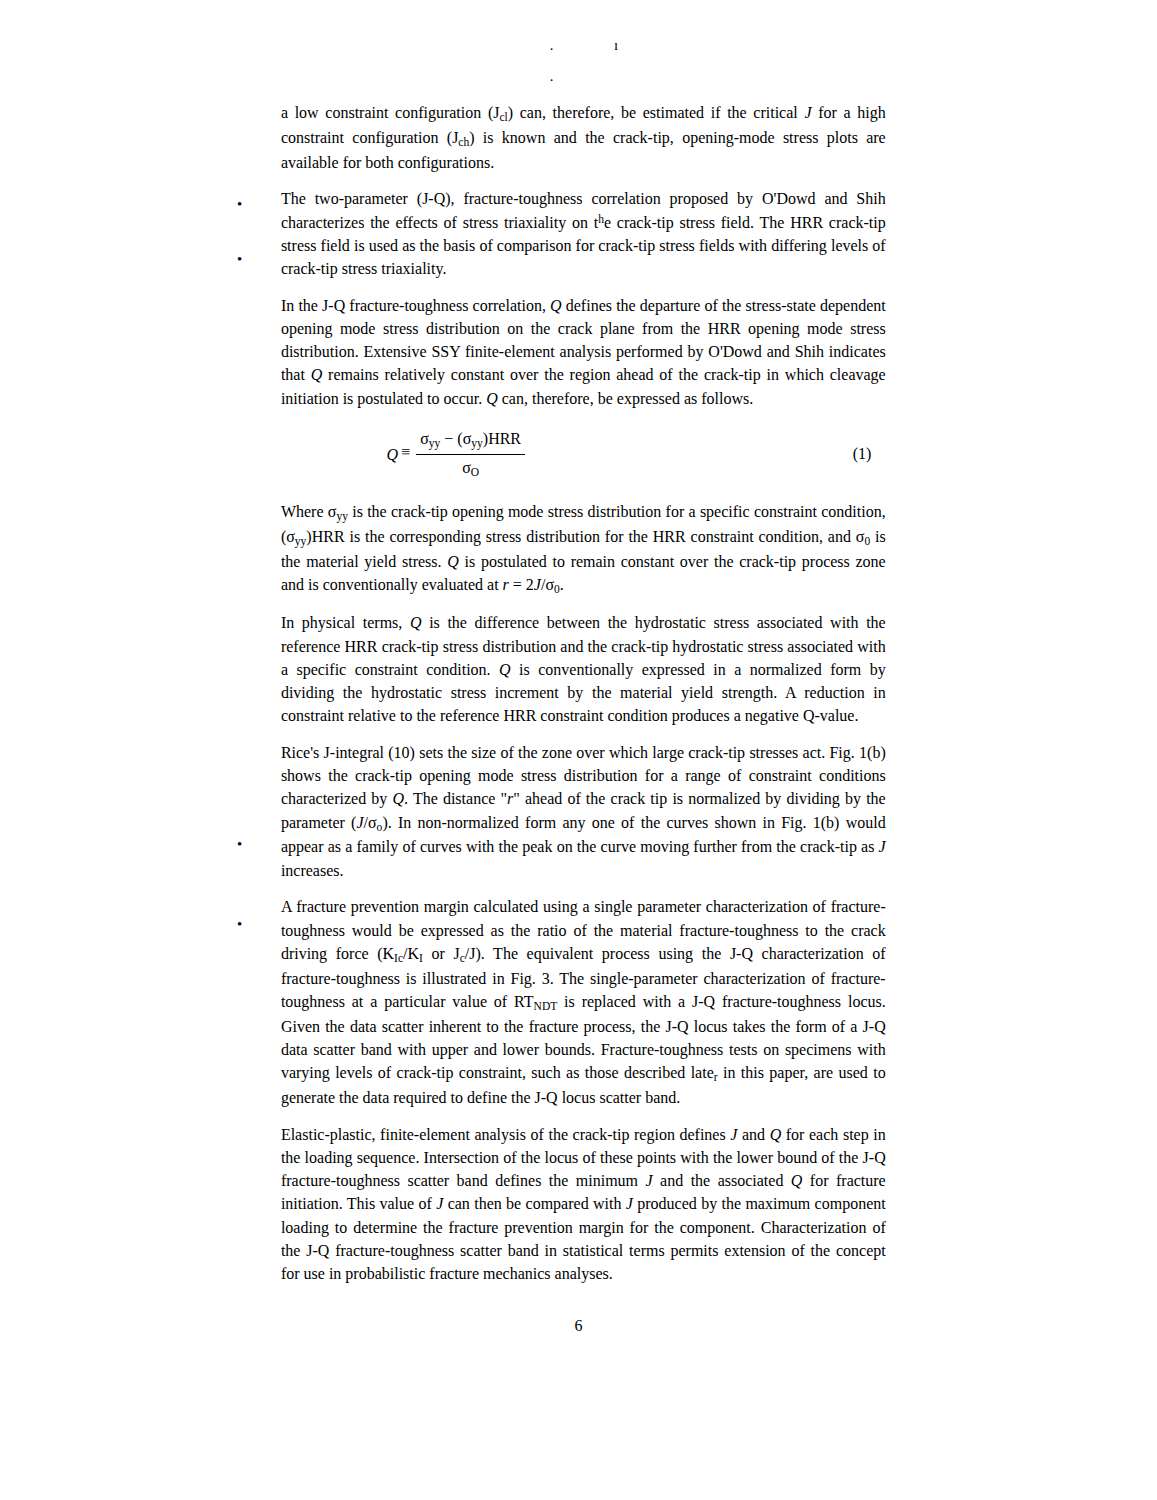.
ı
.
a low constraint configuration (Jcl) can, therefore, be estimated if the critical J for a high constraint configuration (Jch) is known and the crack-tip, opening-mode stress plots are available for both configurations.
•
The two-parameter (J-Q), fracture-toughness correlation proposed by O'Dowd and Shih characterizes the effects of stress triaxiality on the crack-tip stress field. The HRR crack-tip stress field is used as the basis of comparison for crack-tip stress fields with differing levels of crack-tip stress triaxiality.
•
In the J-Q fracture-toughness correlation, Q defines the departure of the stress-state dependent opening mode stress distribution on the crack plane from the HRR opening mode stress distribution. Extensive SSY finite-element analysis performed by O'Dowd and Shih indicates that Q remains relatively constant over the region ahead of the crack-tip in which cleavage initiation is postulated to occur. Q can, therefore, be expressed as follows.
Q≡ σyy − (σyy)HRR σO (1)
Where σyy is the crack-tip opening mode stress distribution for a specific constraint condition, (σyy)HRR is the corresponding stress distribution for the HRR constraint condition, and σ0 is the material yield stress. Q is postulated to remain constant over the crack-tip process zone and is conventionally evaluated at r = 2J/σ0.
In physical terms, Q is the difference between the hydrostatic stress associated with the reference HRR crack-tip stress distribution and the crack-tip hydrostatic stress associated with a specific constraint condition. Q is conventionally expressed in a normalized form by dividing the hydrostatic stress increment by the material yield strength. A reduction in constraint relative to the reference HRR constraint condition produces a negative Q-value.
Rice's J-integral (10) sets the size of the zone over which large crack-tip stresses act. Fig. 1(b) shows the crack-tip opening mode stress distribution for a range of constraint conditions characterized by Q. The distance "r" ahead of the crack tip is normalized by dividing by the parameter (J/σo). In non-normalized form any one of the curves shown in Fig. 1(b) would appear as a family of curves with the peak on the curve moving further from the crack-tip as J increases.
A fracture prevention margin calculated using a single parameter characterization of fracture-toughness would be expressed as the ratio of the material fracture-toughness to the crack driving force (KIc/KI or Jc/J). The equivalent process using the J-Q characterization of fracture-toughness is illustrated in Fig. 3. The single-parameter characterization of fracture-toughness at a particular value of RTNDT is replaced with a J-Q fracture-toughness locus. Given the data scatter inherent to the fracture process, the J-Q locus takes the form of a J-Q data scatter band with upper and lower bounds. Fracture-toughness tests on specimens with varying levels of crack-tip constraint, such as those described later in this paper, are used to generate the data required to define the J-Q locus scatter band.
•
•
Elastic-plastic, finite-element analysis of the crack-tip region defines J and Q for each step in the loading sequence. Intersection of the locus of these points with the lower bound of the J-Q fracture-toughness scatter band defines the minimum J and the associated Q for fracture initiation. This value of J can then be compared with J produced by the maximum component loading to determine the fracture prevention margin for the component. Characterization of the J-Q fracture-toughness scatter band in statistical terms permits extension of the concept for use in probabilistic fracture mechanics analyses.
6